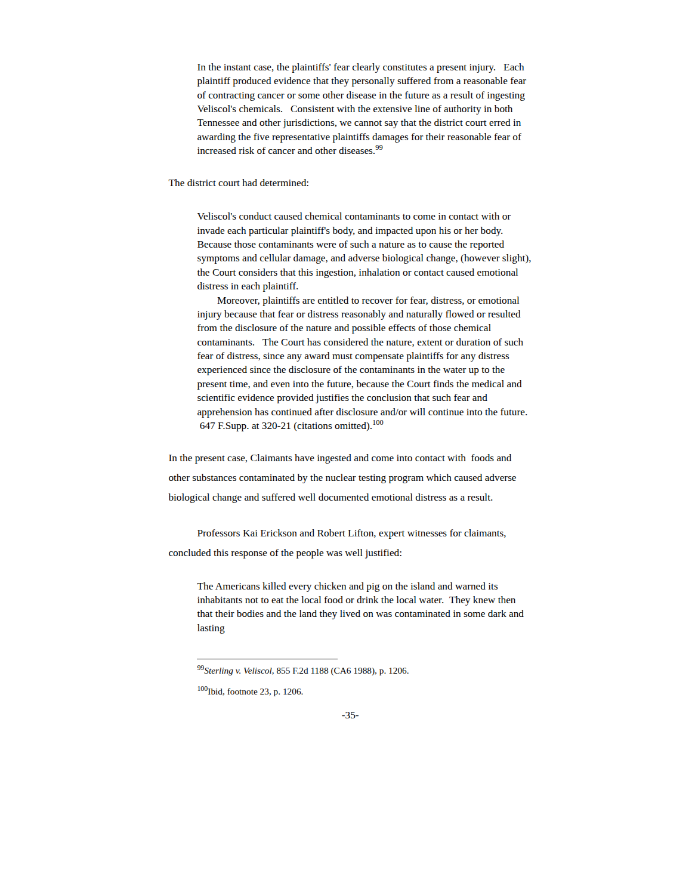In the instant case, the plaintiffs' fear clearly constitutes a present injury. Each plaintiff produced evidence that they personally suffered from a reasonable fear of contracting cancer or some other disease in the future as a result of ingesting Veliscol's chemicals. Consistent with the extensive line of authority in both Tennessee and other jurisdictions, we cannot say that the district court erred in awarding the five representative plaintiffs damages for their reasonable fear of increased risk of cancer and other diseases.99
The district court had determined:
Veliscol's conduct caused chemical contaminants to come in contact with or invade each particular plaintiff's body, and impacted upon his or her body. Because those contaminants were of such a nature as to cause the reported symptoms and cellular damage, and adverse biological change, (however slight), the Court considers that this ingestion, inhalation or contact caused emotional distress in each plaintiff.
Moreover, plaintiffs are entitled to recover for fear, distress, or emotional injury because that fear or distress reasonably and naturally flowed or resulted from the disclosure of the nature and possible effects of those chemical contaminants. The Court has considered the nature, extent or duration of such fear of distress, since any award must compensate plaintiffs for any distress experienced since the disclosure of the contaminants in the water up to the present time, and even into the future, because the Court finds the medical and scientific evidence provided justifies the conclusion that such fear and apprehension has continued after disclosure and/or will continue into the future. 647 F.Supp. at 320-21 (citations omitted).100
In the present case, Claimants have ingested and come into contact with foods and other substances contaminated by the nuclear testing program which caused adverse biological change and suffered well documented emotional distress as a result.
Professors Kai Erickson and Robert Lifton, expert witnesses for claimants, concluded this response of the people was well justified:
The Americans killed every chicken and pig on the island and warned its inhabitants not to eat the local food or drink the local water. They knew then that their bodies and the land they lived on was contaminated in some dark and lasting
99Sterling v. Veliscol, 855 F.2d 1188 (CA6 1988), p. 1206.
100Ibid, footnote 23, p. 1206.
-35-